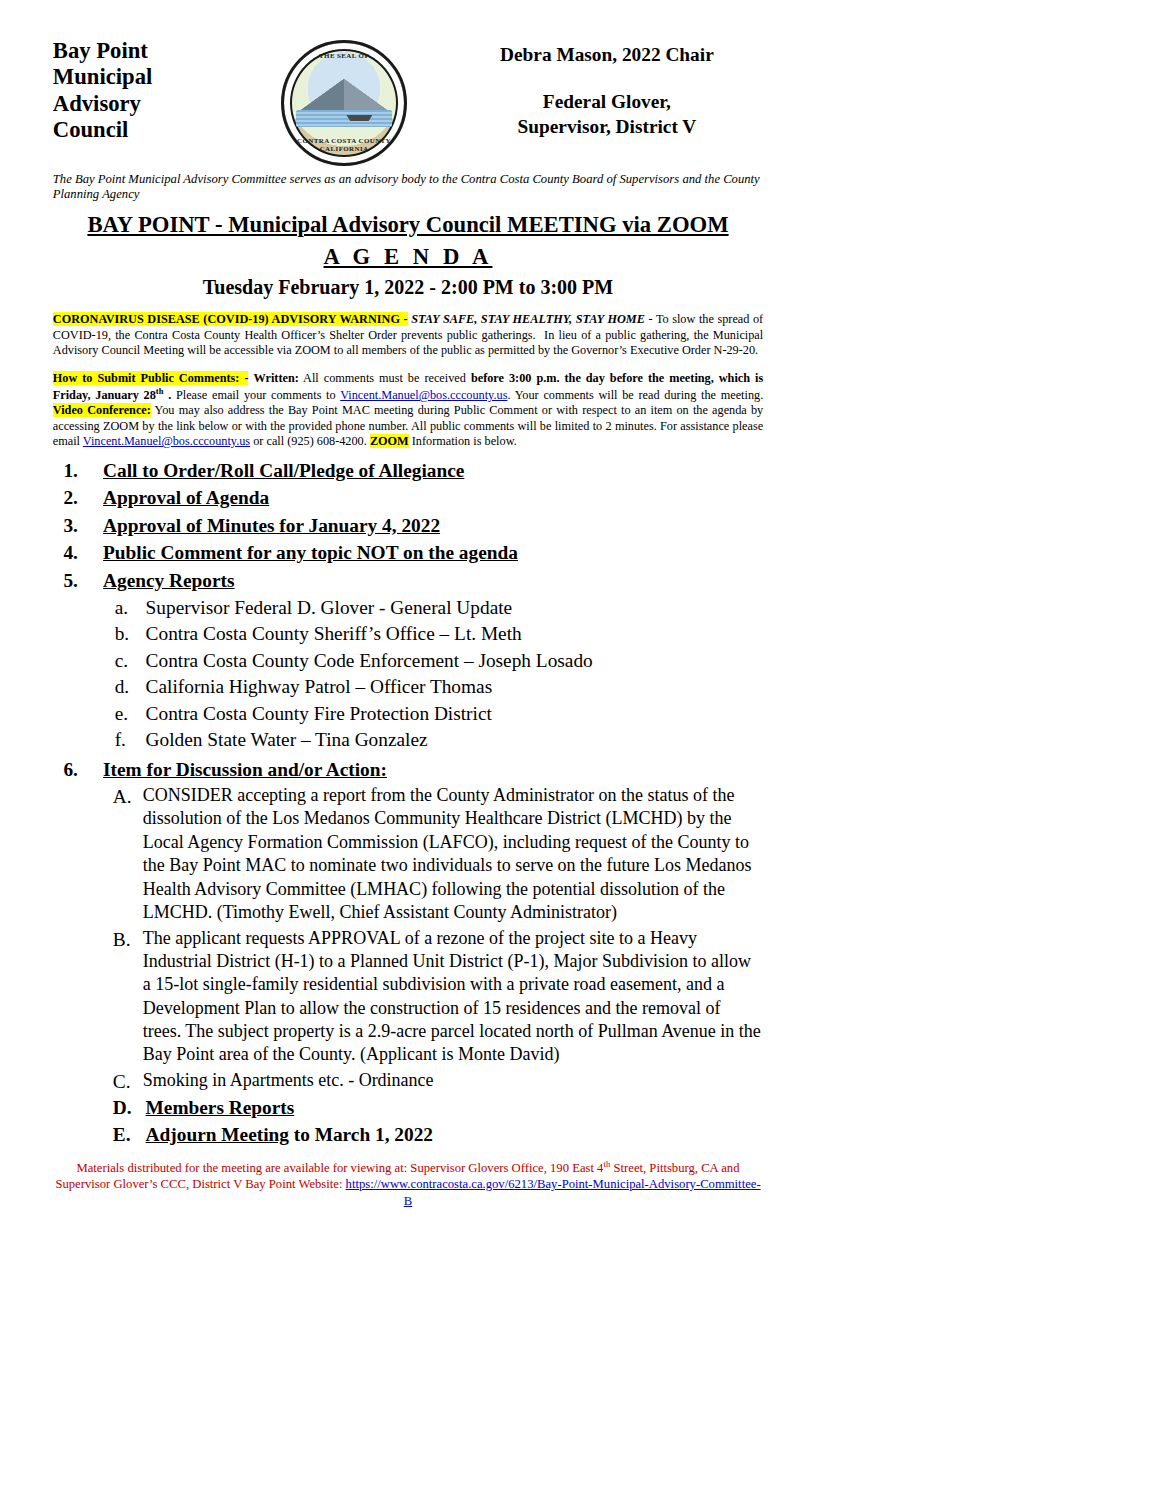Bay Point
Municipal
Advisory
Council
THE SEAL OF
CONTRA COSTA COUNTY CALIFORNIA
Debra Mason, 2022 Chair
Federal Glover,
Supervisor, District V
The Bay Point Municipal Advisory Committee serves as an advisory body to the Contra Costa County Board of Supervisors and the County Planning Agency
BAY POINT - Municipal Advisory Council MEETING via ZOOM
A G E N D A
Tuesday February 1, 2022 - 2:00 PM to 3:00 PM
CORONAVIRUS DISEASE (COVID-19) ADVISORY WARNING - STAY SAFE, STAY HEALTHY, STAY HOME - To slow the spread of COVID-19, the Contra Costa County Health Officer’s Shelter Order prevents public gatherings. In lieu of a public gathering, the Municipal Advisory Council Meeting will be accessible via ZOOM to all members of the public as permitted by the Governor’s Executive Order N-29-20.
How to Submit Public Comments: - Written: All comments must be received before 3:00 p.m. the day before the meeting, which is Friday, January 28th . Please email your comments to Vincent.Manuel@bos.cccounty.us. Your comments will be read during the meeting. Video Conference: You may also address the Bay Point MAC meeting during Public Comment or with respect to an item on the agenda by accessing ZOOM by the link below or with the provided phone number. All public comments will be limited to 2 minutes. For assistance please email Vincent.Manuel@bos.cccounty.us or call (925) 608-4200. ZOOM Information is below.
Call to Order/Roll Call/Pledge of Allegiance
Approval of Agenda
Approval of Minutes for January 4, 2022
Public Comment for any topic NOT on the agenda
Agency Reports
Supervisor Federal D. Glover - General Update
Contra Costa County Sheriff’s Office – Lt. Meth
Contra Costa County Code Enforcement – Joseph Losado
California Highway Patrol – Officer Thomas
Contra Costa County Fire Protection District
Golden State Water – Tina Gonzalez
Item for Discussion and/or Action:
CONSIDER accepting a report from the County Administrator on the status of the dissolution of the Los Medanos Community Healthcare District (LMCHD) by the Local Agency Formation Commission (LAFCO), including request of the County to the Bay Point MAC to nominate two individuals to serve on the future Los Medanos Health Advisory Committee (LMHAC) following the potential dissolution of the LMCHD. (Timothy Ewell, Chief Assistant County Administrator)
The applicant requests APPROVAL of a rezone of the project site to a Heavy Industrial District (H-1) to a Planned Unit District (P-1), Major Subdivision to allow a 15-lot single-family residential subdivision with a private road easement, and a Development Plan to allow the construction of 15 residences and the removal of trees. The subject property is a 2.9-acre parcel located north of Pullman Avenue in the Bay Point area of the County. (Applicant is Monte David)
Smoking in Apartments etc. - Ordinance
Members Reports
Adjourn Meeting to March 1, 2022
Materials distributed for the meeting are available for viewing at: Supervisor Glovers Office, 190 East 4th Street, Pittsburg, CA and Supervisor Glover’s CCC, District V Bay Point Website: https://www.contracosta.ca.gov/6213/Bay-Point-Municipal-Advisory-Committee-B